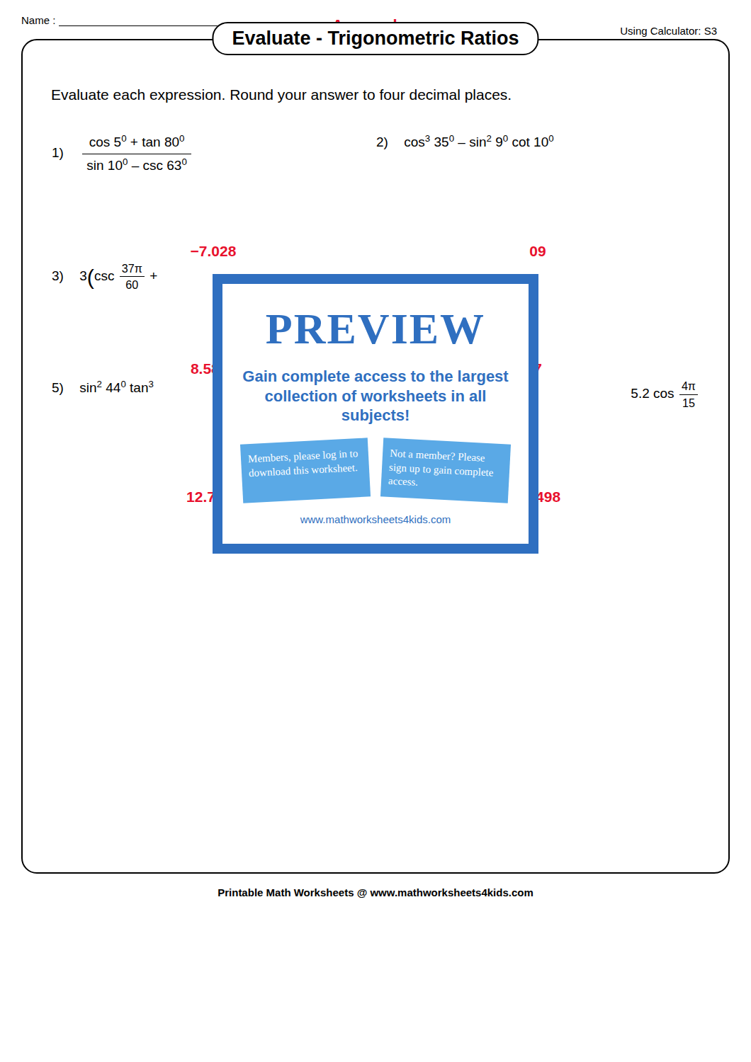Name :
Answer key
Evaluate - Trigonometric Ratios
Using Calculator: S3
Evaluate each expression. Round your answer to four decimal places.
| 1) cos 5 0 + tan 80 0 sin 10 0 – csc 63 0 | 2) cos 3 35 0 – sin 2 9 0 cot 10 0 |
| −7.028 | 09 |
| 3) 3 ( csc 37π 60 + | |
| 8.5858 | 7 |
| 5) sin 2 44 0 tan 3 | 5.2 cos 4π 15 |
| 12.7909 | 4.4498 |
PREVIEW
Gain complete access to the largest
collection of worksheets in all subjects!
Members, please log in to download this worksheet.
Not a member? Please sign up to gain complete access.
www.mathworksheets4kids.com
Printable Math Worksheets @ www.mathworksheets4kids.com